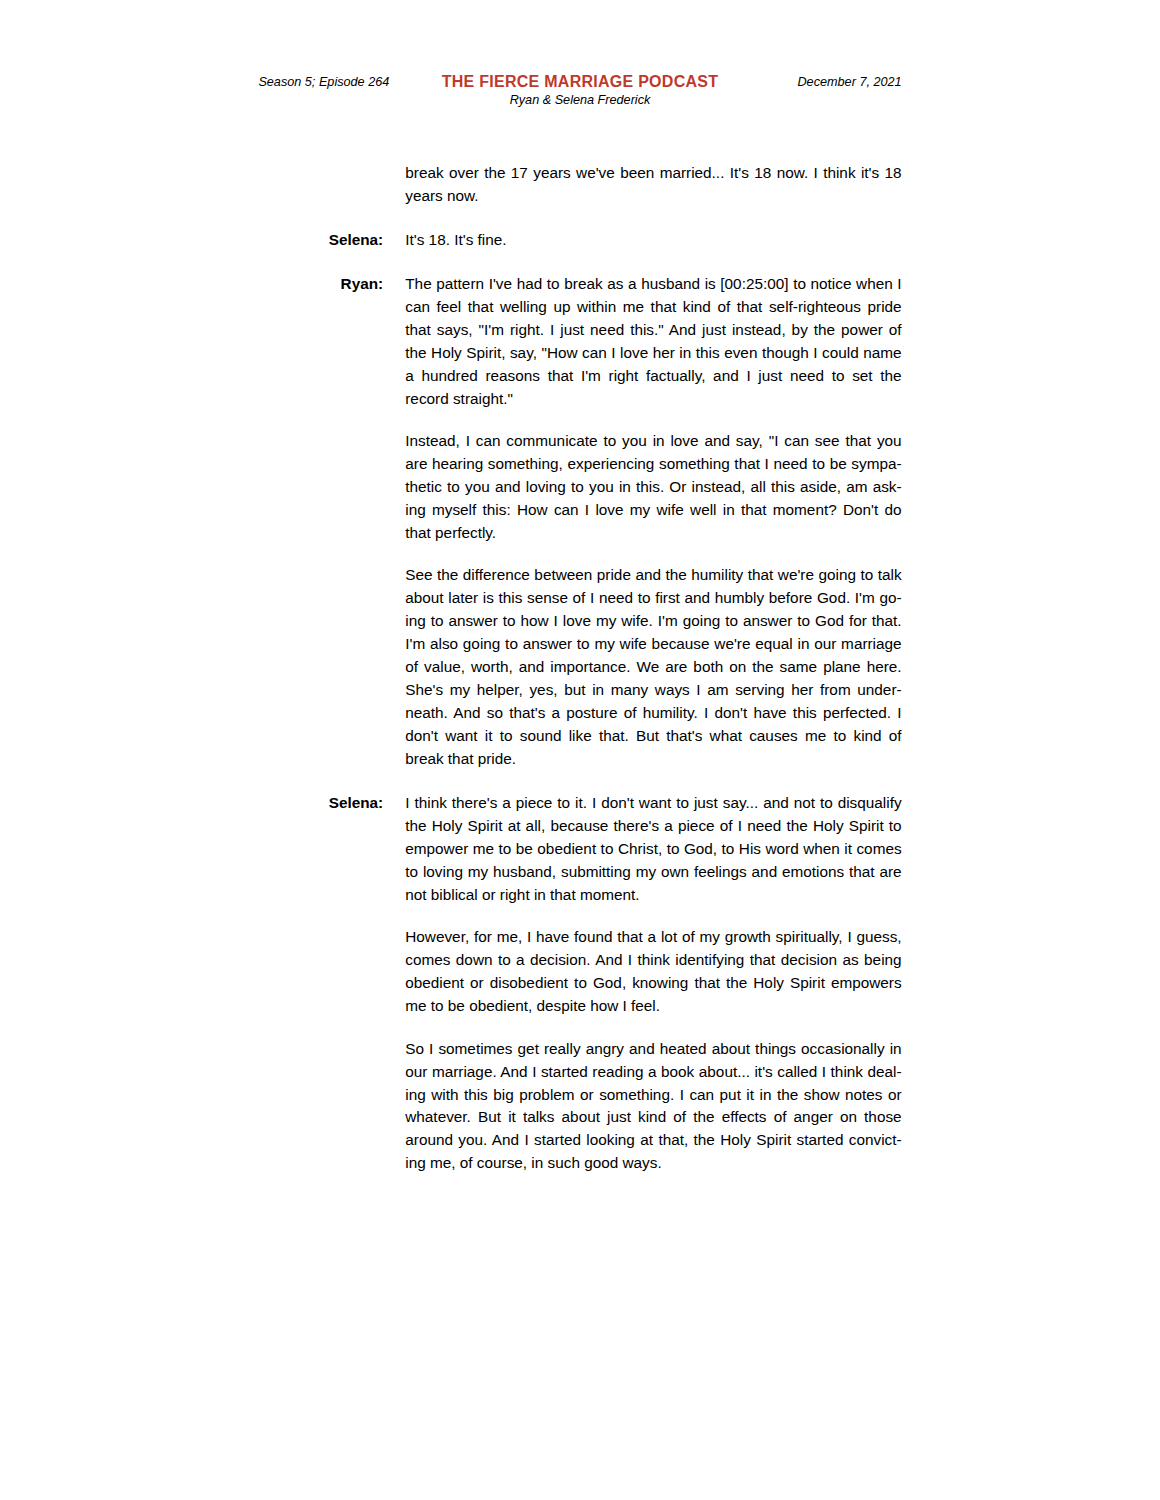Season 5; Episode 264
THE FIERCE MARRIAGE PODCAST
Ryan & Selena Frederick
December 7, 2021
break over the 17 years we've been married... It's 18 now. I think it's 18 years now.
Selena:
It's 18. It's fine.
Ryan:
The pattern I've had to break as a husband is [00:25:00] to notice when I can feel that welling up within me that kind of that self-righteous pride that says, "I'm right. I just need this." And just instead, by the power of the Holy Spirit, say, "How can I love her in this even though I could name a hundred reasons that I'm right factually, and I just need to set the record straight."
Instead, I can communicate to you in love and say, "I can see that you are hearing something, experiencing something that I need to be sympathetic to you and loving to you in this. Or instead, all this aside, am asking myself this: How can I love my wife well in that moment? Don't do that perfectly.
See the difference between pride and the humility that we're going to talk about later is this sense of I need to first and humbly before God. I'm going to answer to how I love my wife. I'm going to answer to God for that. I'm also going to answer to my wife because we're equal in our marriage of value, worth, and importance. We are both on the same plane here. She's my helper, yes, but in many ways I am serving her from underneath. And so that's a posture of humility. I don't have this perfected. I don't want it to sound like that. But that's what causes me to kind of break that pride.
Selena:
I think there's a piece to it. I don't want to just say... and not to disqualify the Holy Spirit at all, because there's a piece of I need the Holy Spirit to empower me to be obedient to Christ, to God, to His word when it comes to loving my husband, submitting my own feelings and emotions that are not biblical or right in that moment.
However, for me, I have found that a lot of my growth spiritually, I guess, comes down to a decision. And I think identifying that decision as being obedient or disobedient to God, knowing that the Holy Spirit empowers me to be obedient, despite how I feel.
So I sometimes get really angry and heated about things occasionally in our marriage. And I started reading a book about... it's called I think dealing with this big problem or something. I can put it in the show notes or whatever. But it talks about just kind of the effects of anger on those around you. And I started looking at that, the Holy Spirit started convicting me, of course, in such good ways.